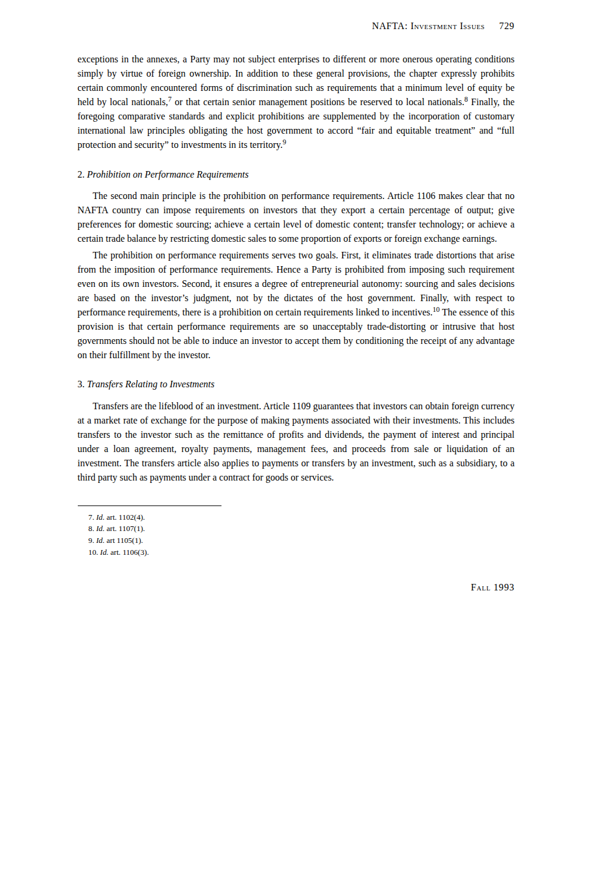NAFTA: Investment Issues 729
exceptions in the annexes, a Party may not subject enterprises to different or more onerous operating conditions simply by virtue of foreign ownership. In addition to these general provisions, the chapter expressly prohibits certain commonly encountered forms of discrimination such as requirements that a minimum level of equity be held by local nationals,7 or that certain senior management positions be reserved to local nationals.8 Finally, the foregoing comparative standards and explicit prohibitions are supplemented by the incorporation of customary international law principles obligating the host government to accord “fair and equitable treatment” and “full protection and security” to investments in its territory.9
2. Prohibition on Performance Requirements
The second main principle is the prohibition on performance requirements. Article 1106 makes clear that no NAFTA country can impose requirements on investors that they export a certain percentage of output; give preferences for domestic sourcing; achieve a certain level of domestic content; transfer technology; or achieve a certain trade balance by restricting domestic sales to some proportion of exports or foreign exchange earnings.
The prohibition on performance requirements serves two goals. First, it eliminates trade distortions that arise from the imposition of performance requirements. Hence a Party is prohibited from imposing such requirement even on its own investors. Second, it ensures a degree of entrepreneurial autonomy: sourcing and sales decisions are based on the investor’s judgment, not by the dictates of the host government. Finally, with respect to performance requirements, there is a prohibition on certain requirements linked to incentives.10 The essence of this provision is that certain performance requirements are so unacceptably trade-distorting or intrusive that host governments should not be able to induce an investor to accept them by conditioning the receipt of any advantage on their fulfillment by the investor.
3. Transfers Relating to Investments
Transfers are the lifeblood of an investment. Article 1109 guarantees that investors can obtain foreign currency at a market rate of exchange for the purpose of making payments associated with their investments. This includes transfers to the investor such as the remittance of profits and dividends, the payment of interest and principal under a loan agreement, royalty payments, management fees, and proceeds from sale or liquidation of an investment. The transfers article also applies to payments or transfers by an investment, such as a subsidiary, to a third party such as payments under a contract for goods or services.
7. Id. art. 1102(4).
8. Id. art. 1107(1).
9. Id. art 1105(1).
10. Id. art. 1106(3).
Fall 1993